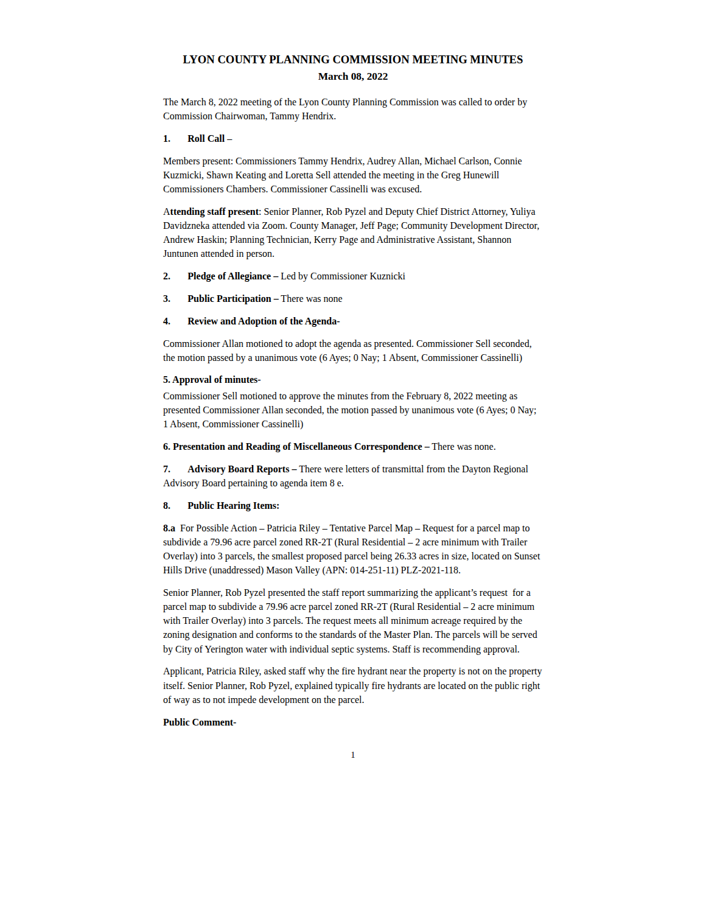LYON COUNTY PLANNING COMMISSION MEETING MINUTES
March 08, 2022
The March 8, 2022 meeting of the Lyon County Planning Commission was called to order by Commission Chairwoman, Tammy Hendrix.
1. Roll Call –
Members present: Commissioners Tammy Hendrix, Audrey Allan, Michael Carlson, Connie Kuzmicki, Shawn Keating and Loretta Sell attended the meeting in the Greg Hunewill Commissioners Chambers. Commissioner Cassinelli was excused.
Attending staff present: Senior Planner, Rob Pyzel and Deputy Chief District Attorney, Yuliya Davidzneka attended via Zoom. County Manager, Jeff Page; Community Development Director, Andrew Haskin; Planning Technician, Kerry Page and Administrative Assistant, Shannon Juntunen attended in person.
2. Pledge of Allegiance – Led by Commissioner Kuznicki
3. Public Participation – There was none
4. Review and Adoption of the Agenda-
Commissioner Allan motioned to adopt the agenda as presented. Commissioner Sell seconded, the motion passed by a unanimous vote (6 Ayes; 0 Nay; 1 Absent, Commissioner Cassinelli)
5. Approval of minutes-
Commissioner Sell motioned to approve the minutes from the February 8, 2022 meeting as presented Commissioner Allan seconded, the motion passed by unanimous vote (6 Ayes; 0 Nay; 1 Absent, Commissioner Cassinelli)
6. Presentation and Reading of Miscellaneous Correspondence – There was none.
7. Advisory Board Reports – There were letters of transmittal from the Dayton Regional Advisory Board pertaining to agenda item 8 e.
8. Public Hearing Items:
8.a For Possible Action – Patricia Riley – Tentative Parcel Map – Request for a parcel map to subdivide a 79.96 acre parcel zoned RR-2T (Rural Residential – 2 acre minimum with Trailer Overlay) into 3 parcels, the smallest proposed parcel being 26.33 acres in size, located on Sunset Hills Drive (unaddressed) Mason Valley (APN: 014-251-11) PLZ-2021-118.
Senior Planner, Rob Pyzel presented the staff report summarizing the applicant’s request for a parcel map to subdivide a 79.96 acre parcel zoned RR-2T (Rural Residential – 2 acre minimum with Trailer Overlay) into 3 parcels. The request meets all minimum acreage required by the zoning designation and conforms to the standards of the Master Plan. The parcels will be served by City of Yerington water with individual septic systems. Staff is recommending approval.
Applicant, Patricia Riley, asked staff why the fire hydrant near the property is not on the property itself. Senior Planner, Rob Pyzel, explained typically fire hydrants are located on the public right of way as to not impede development on the parcel.
Public Comment-
1